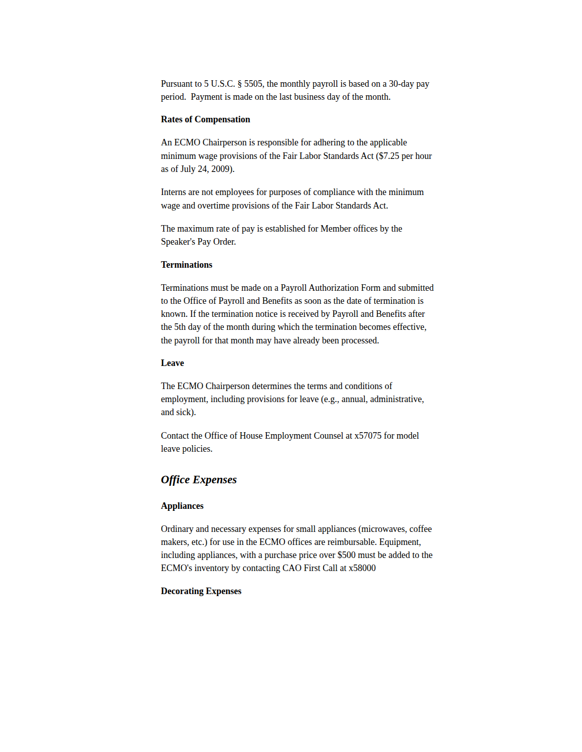Pursuant to 5 U.S.C. § 5505, the monthly payroll is based on a 30-day pay period. Payment is made on the last business day of the month.
Rates of Compensation
An ECMO Chairperson is responsible for adhering to the applicable minimum wage provisions of the Fair Labor Standards Act ($7.25 per hour as of July 24, 2009).
Interns are not employees for purposes of compliance with the minimum wage and overtime provisions of the Fair Labor Standards Act.
The maximum rate of pay is established for Member offices by the Speaker's Pay Order.
Terminations
Terminations must be made on a Payroll Authorization Form and submitted to the Office of Payroll and Benefits as soon as the date of termination is known. If the termination notice is received by Payroll and Benefits after the 5th day of the month during which the termination becomes effective, the payroll for that month may have already been processed.
Leave
The ECMO Chairperson determines the terms and conditions of employment, including provisions for leave (e.g., annual, administrative, and sick).
Contact the Office of House Employment Counsel at x57075 for model leave policies.
Office Expenses
Appliances
Ordinary and necessary expenses for small appliances (microwaves, coffee makers, etc.) for use in the ECMO offices are reimbursable. Equipment, including appliances, with a purchase price over $500 must be added to the ECMO's inventory by contacting CAO First Call at x58000
Decorating Expenses